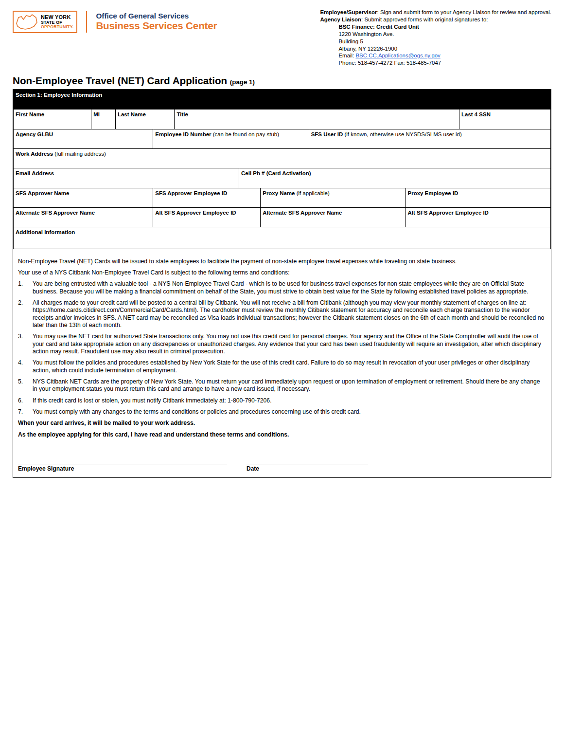NEW YORK
STATE OF
OPPORTUNITY.
Office of General Services
Business Services Center
Employee/Supervisor: Sign and submit form to your Agency Liaison for review and approval.
Agency Liaison: Submit approved forms with original signatures to:
BSC Finance: Credit Card Unit
1220 Washington Ave.
Building 5
Albany, NY 12226-1900
Email: BSC.CC.Applications@ogs.ny.gov
Phone: 518-457-4272 Fax: 518-485-7047
Non-Employee Travel (NET) Card Application (page 1)
| Section 1: Employee Information |
| First Name | MI | Last Name | Title | Last 4 SSN |
| Agency GLBU | Employee ID Number (can be found on pay stub) | SFS User ID (if known, otherwise use NYSDS/SLMS user id) |
| Work Address (full mailing address) |
| Email Address | Cell Ph # (Card Activation) |
| SFS Approver Name | SFS Approver Employee ID | Proxy Name (if applicable) | Proxy Employee ID |
| Alternate SFS Approver Name | Alt SFS Approver Employee ID | Alternate SFS Approver Name | Alt SFS Approver Employee ID |
| Additional Information |
Non-Employee Travel (NET) Cards will be issued to state employees to facilitate the payment of non-state employee travel expenses while traveling on state business.
Your use of a NYS Citibank Non-Employee Travel Card is subject to the following terms and conditions:
You are being entrusted with a valuable tool - a NYS Non-Employee Travel Card - which is to be used for business travel expenses for non state employees while they are on Official State business. Because you will be making a financial commitment on behalf of the State, you must strive to obtain best value for the State by following established travel policies as appropriate.
All charges made to your credit card will be posted to a central bill by Citibank. You will not receive a bill from Citibank (although you may view your monthly statement of charges on line at: https://home.cards.citidirect.com/CommercialCard/Cards.html). The cardholder must review the monthly Citibank statement for accuracy and reconcile each charge transaction to the vendor receipts and/or invoices in SFS. A NET card may be reconciled as Visa loads individual transactions; however the Citibank statement closes on the 6th of each month and should be reconciled no later than the 13th of each month.
You may use the NET card for authorized State transactions only. You may not use this credit card for personal charges. Your agency and the Office of the State Comptroller will audit the use of your card and take appropriate action on any discrepancies or unauthorized charges. Any evidence that your card has been used fraudulently will require an investigation, after which disciplinary action may result. Fraudulent use may also result in criminal prosecution.
You must follow the policies and procedures established by New York State for the use of this credit card. Failure to do so may result in revocation of your user privileges or other disciplinary action, which could include termination of employment.
NYS Citibank NET Cards are the property of New York State. You must return your card immediately upon request or upon termination of employment or retirement. Should there be any change in your employment status you must return this card and arrange to have a new card issued, if necessary.
If this credit card is lost or stolen, you must notify Citibank immediately at: 1-800-790-7206.
You must comply with any changes to the terms and conditions or policies and procedures concerning use of this credit card.
When your card arrives, it will be mailed to your work address.
As the employee applying for this card, I have read and understand these terms and conditions.
Employee Signature
Date